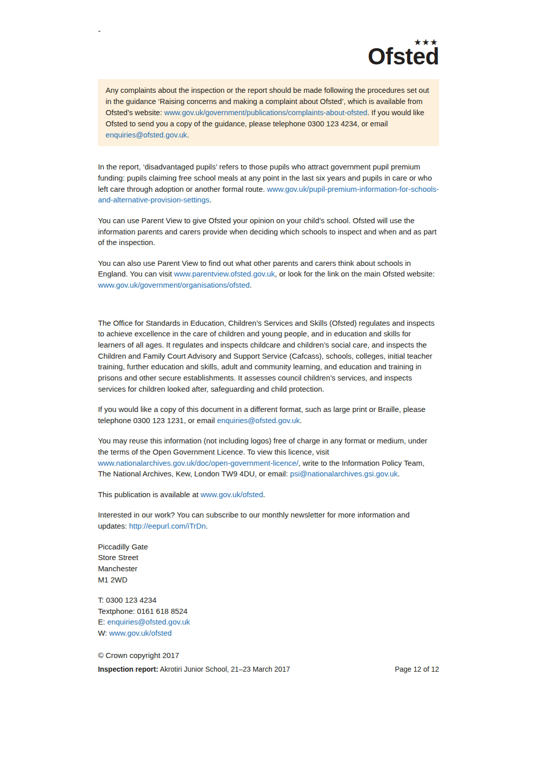-
★★★
Ofsted
Any complaints about the inspection or the report should be made following the procedures set out in the guidance ‘Raising concerns and making a complaint about Ofsted’, which is available from Ofsted’s website: www.gov.uk/government/publications/complaints-about-ofsted. If you would like Ofsted to send you a copy of the guidance, please telephone 0300 123 4234, or email enquiries@ofsted.gov.uk.
In the report, ‘disadvantaged pupils’ refers to those pupils who attract government pupil premium funding: pupils claiming free school meals at any point in the last six years and pupils in care or who left care through adoption or another formal route. www.gov.uk/pupil-premium-information-for-schools-and-alternative-provision-settings.
You can use Parent View to give Ofsted your opinion on your child’s school. Ofsted will use the information parents and carers provide when deciding which schools to inspect and when and as part of the inspection.
You can also use Parent View to find out what other parents and carers think about schools in England. You can visit www.parentview.ofsted.gov.uk, or look for the link on the main Ofsted website: www.gov.uk/government/organisations/ofsted.
The Office for Standards in Education, Children’s Services and Skills (Ofsted) regulates and inspects to achieve excellence in the care of children and young people, and in education and skills for learners of all ages. It regulates and inspects childcare and children’s social care, and inspects the Children and Family Court Advisory and Support Service (Cafcass), schools, colleges, initial teacher training, further education and skills, adult and community learning, and education and training in prisons and other secure establishments. It assesses council children’s services, and inspects services for children looked after, safeguarding and child protection.
If you would like a copy of this document in a different format, such as large print or Braille, please telephone 0300 123 1231, or email enquiries@ofsted.gov.uk.
You may reuse this information (not including logos) free of charge in any format or medium, under the terms of the Open Government Licence. To view this licence, visit www.nationalarchives.gov.uk/doc/open-government-licence/, write to the Information Policy Team, The National Archives, Kew, London TW9 4DU, or email: psi@nationalarchives.gsi.gov.uk.
This publication is available at www.gov.uk/ofsted.
Interested in our work? You can subscribe to our monthly newsletter for more information and updates: http://eepurl.com/iTrDn.
Piccadilly Gate
Store Street
Manchester
M1 2WD
T: 0300 123 4234
Textphone: 0161 618 8524
E: enquiries@ofsted.gov.uk
W: www.gov.uk/ofsted
© Crown copyright 2017
Inspection report: Akrotiri Junior School, 21–23 March 2017
Page 12 of 12